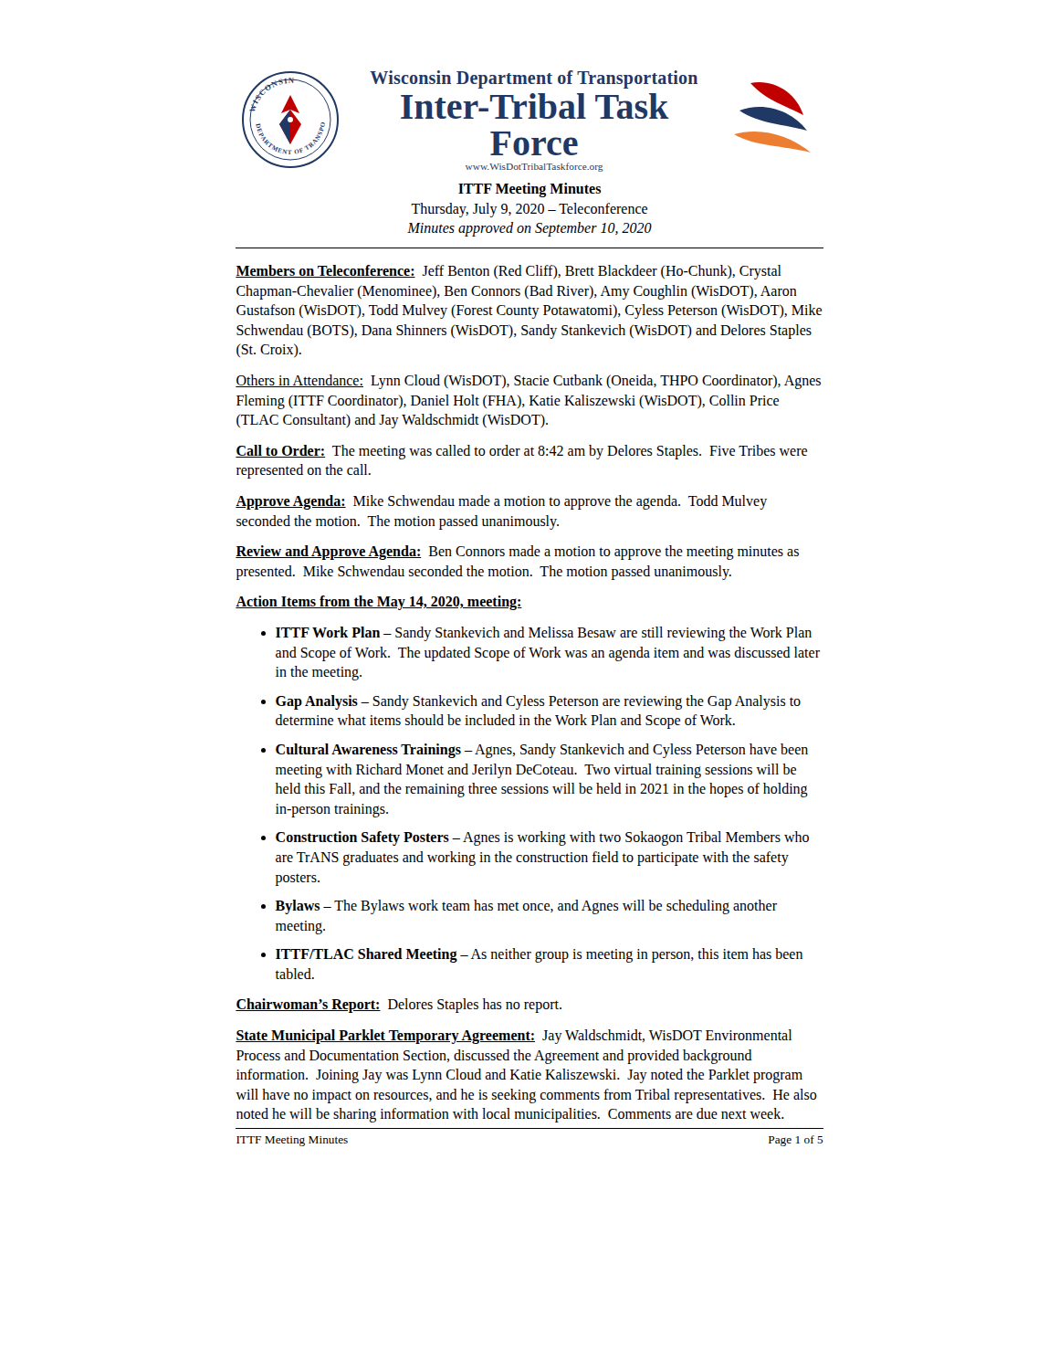WISCONSIN DEPARTMENT OF TRANSPORTATION
Wisconsin Department of Transportation
Inter-Tribal Task Force
www.WisDotTribalTaskforce.org
ITTF Meeting Minutes
Thursday, July 9, 2020 – Teleconference
Minutes approved on September 10, 2020
Members on Teleconference: Jeff Benton (Red Cliff), Brett Blackdeer (Ho-Chunk), Crystal Chapman-Chevalier (Menominee), Ben Connors (Bad River), Amy Coughlin (WisDOT), Aaron Gustafson (WisDOT), Todd Mulvey (Forest County Potawatomi), Cyless Peterson (WisDOT), Mike Schwendau (BOTS), Dana Shinners (WisDOT), Sandy Stankevich (WisDOT) and Delores Staples (St. Croix).
Others in Attendance: Lynn Cloud (WisDOT), Stacie Cutbank (Oneida, THPO Coordinator), Agnes Fleming (ITTF Coordinator), Daniel Holt (FHA), Katie Kaliszewski (WisDOT), Collin Price (TLAC Consultant) and Jay Waldschmidt (WisDOT).
Call to Order: The meeting was called to order at 8:42 am by Delores Staples. Five Tribes were represented on the call.
Approve Agenda: Mike Schwendau made a motion to approve the agenda. Todd Mulvey seconded the motion. The motion passed unanimously.
Review and Approve Agenda: Ben Connors made a motion to approve the meeting minutes as presented. Mike Schwendau seconded the motion. The motion passed unanimously.
Action Items from the May 14, 2020, meeting:
ITTF Work Plan – Sandy Stankevich and Melissa Besaw are still reviewing the Work Plan and Scope of Work. The updated Scope of Work was an agenda item and was discussed later in the meeting.
Gap Analysis – Sandy Stankevich and Cyless Peterson are reviewing the Gap Analysis to determine what items should be included in the Work Plan and Scope of Work.
Cultural Awareness Trainings – Agnes, Sandy Stankevich and Cyless Peterson have been meeting with Richard Monet and Jerilyn DeCoteau. Two virtual training sessions will be held this Fall, and the remaining three sessions will be held in 2021 in the hopes of holding in-person trainings.
Construction Safety Posters – Agnes is working with two Sokaogon Tribal Members who are TrANS graduates and working in the construction field to participate with the safety posters.
Bylaws – The Bylaws work team has met once, and Agnes will be scheduling another meeting.
ITTF/TLAC Shared Meeting – As neither group is meeting in person, this item has been tabled.
Chairwoman’s Report: Delores Staples has no report.
State Municipal Parklet Temporary Agreement: Jay Waldschmidt, WisDOT Environmental Process and Documentation Section, discussed the Agreement and provided background information. Joining Jay was Lynn Cloud and Katie Kaliszewski. Jay noted the Parklet program will have no impact on resources, and he is seeking comments from Tribal representatives. He also noted he will be sharing information with local municipalities. Comments are due next week.
ITTF Meeting Minutes Page 1 of 5